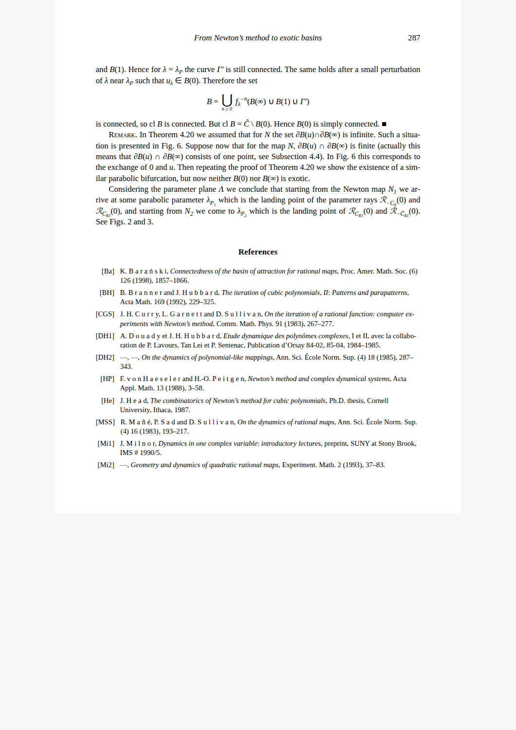From Newton’s method to exotic basins 287
and B(1). Hence for λ = λP the curve Γ′ is still connected. The same holds after a small perturbation of λ near λP such that uλ ∈ B(0). Therefore the set
B = ⋃n ≥ 0 fλ−n(B(∞) ∪ B(1) ∪ Γ′)
is connected, so cl B is connected. But cl B = Ĉ \ B(0). Hence B(0) is simply connected. ■
Remark. In Theorem 4.20 we assumed that for N the set ∂B(u)∩∂B(∞) is infinite. Such a situation is presented in Fig. 6. Suppose now that for the map N, ∂B(u) ∩ ∂B(∞) is finite (actually this means that ∂B(u) ∩ ∂B(∞) consists of one point, see Subsection 4.4). In Fig. 6 this corresponds to the exchange of 0 and u. Then repeating the proof of Theorem 4.20 we show the existence of a similar parabolic bifurcation, but now neither B(0) nor B(∞) is exotic.
Considering the parameter plane Λ we conclude that starting from the Newton map N1 we arrive at some parabolic parameter λP1 which is the landing point of the parameter rays ℛ−CE(0) and ℛCR1(0), and starting from N2 we come to λP2 which is the landing point of ℛCR1(0) and ℛ−C̅R1(0). See Figs. 2 and 3.
References
[Ba]
K. B a r a ń s k i, Connectedness of the basin of attraction for rational maps, Proc. Amer. Math. Soc. (6) 126 (1998), 1857–1866.
[BH]
B. B r a n n e r and J. H u b b a r d, The iteration of cubic polynomials, II: Patterns and parapatterns, Acta Math. 169 (1992), 229–325.
[CGS]
J. H. C u r r y, L. G a r n e t t and D. S u l l i v a n, On the iteration of a rational function: computer experiments with Newton’s method, Comm. Math. Phys. 91 (1983), 267–277.
[DH1]
A. D o u a d y et J. H. H u b b a r d, Etude dynamique des polynômes complexes, I et II, avec la collaboration de P. Lavours, Tan Lei et P. Sentenac, Publication d’Orsay 84-02, 85-04, 1984–1985.
[DH2]
—, —, On the dynamics of polynomial-like mappings, Ann. Sci. École Norm. Sup. (4) 18 (1985), 287–343.
[HP]
F. v o n H a e s e l e r and H.-O. P e i t g e n, Newton’s method and complex dynamical systems, Acta Appl. Math. 13 (1988), 3–58.
[He]
J. H e a d, The combinatorics of Newton’s method for cubic polynomials, Ph.D. thesis, Cornell University, Ithaca, 1987.
[MSS]
R. M a ñ é, P. S a d and D. S u l l i v a n, On the dynamics of rational maps, Ann. Sci. École Norm. Sup. (4) 16 (1983), 193–217.
[Mi1]
J. M i l n o r, Dynamics in one complex variable: introductory lectures, preprint, SUNY at Stony Brook, IMS # 1990/5.
[Mi2]
—, Geometry and dynamics of quadratic rational maps, Experiment. Math. 2 (1993), 37–83.